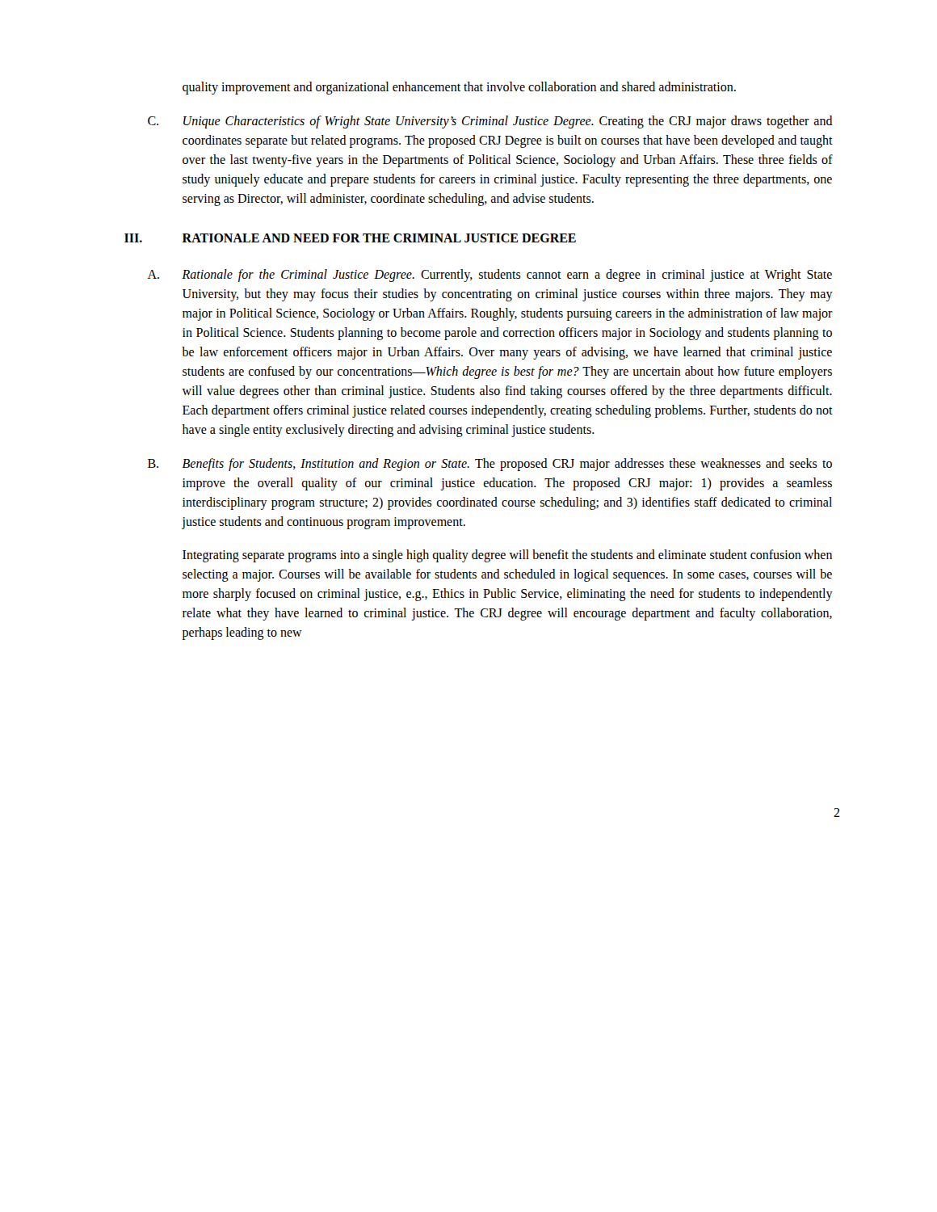quality improvement and organizational enhancement that involve collaboration and shared administration.
C. Unique Characteristics of Wright State University’s Criminal Justice Degree. Creating the CRJ major draws together and coordinates separate but related programs. The proposed CRJ Degree is built on courses that have been developed and taught over the last twenty-five years in the Departments of Political Science, Sociology and Urban Affairs. These three fields of study uniquely educate and prepare students for careers in criminal justice. Faculty representing the three departments, one serving as Director, will administer, coordinate scheduling, and advise students.
III. RATIONALE AND NEED FOR THE CRIMINAL JUSTICE DEGREE
A. Rationale for the Criminal Justice Degree. Currently, students cannot earn a degree in criminal justice at Wright State University, but they may focus their studies by concentrating on criminal justice courses within three majors. They may major in Political Science, Sociology or Urban Affairs. Roughly, students pursuing careers in the administration of law major in Political Science. Students planning to become parole and correction officers major in Sociology and students planning to be law enforcement officers major in Urban Affairs. Over many years of advising, we have learned that criminal justice students are confused by our concentrations—Which degree is best for me? They are uncertain about how future employers will value degrees other than criminal justice. Students also find taking courses offered by the three departments difficult. Each department offers criminal justice related courses independently, creating scheduling problems. Further, students do not have a single entity exclusively directing and advising criminal justice students.
B. Benefits for Students, Institution and Region or State. The proposed CRJ major addresses these weaknesses and seeks to improve the overall quality of our criminal justice education. The proposed CRJ major: 1) provides a seamless interdisciplinary program structure; 2) provides coordinated course scheduling; and 3) identifies staff dedicated to criminal justice students and continuous program improvement.
Integrating separate programs into a single high quality degree will benefit the students and eliminate student confusion when selecting a major. Courses will be available for students and scheduled in logical sequences. In some cases, courses will be more sharply focused on criminal justice, e.g., Ethics in Public Service, eliminating the need for students to independently relate what they have learned to criminal justice. The CRJ degree will encourage department and faculty collaboration, perhaps leading to new
2